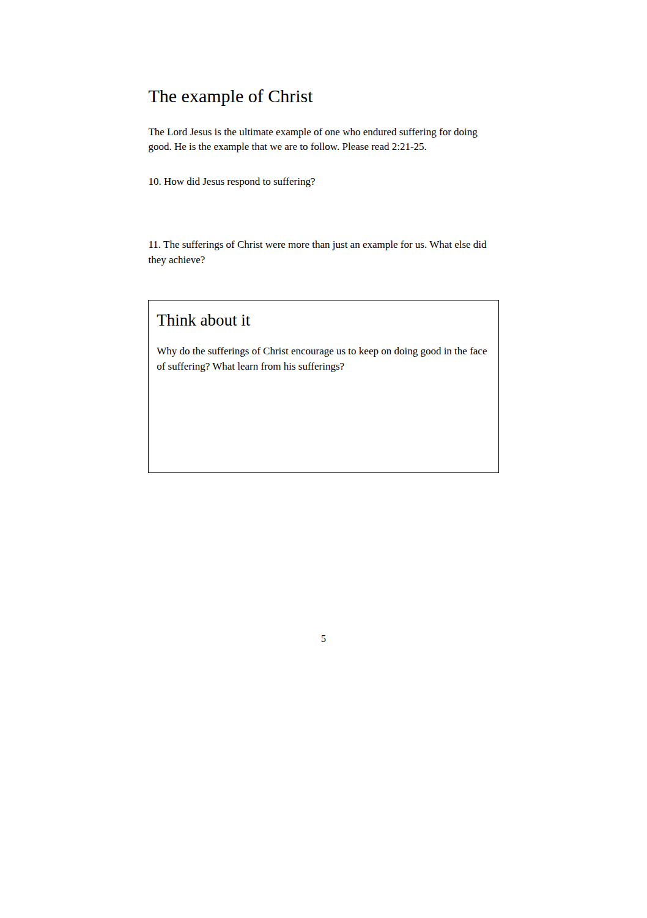The example of Christ
The Lord Jesus is the ultimate example of one who endured suffering for doing good. He is the example that we are to follow. Please read 2:21-25.
10. How did Jesus respond to suffering?
11. The sufferings of Christ were more than just an example for us. What else did they achieve?
Think about it
Why do the sufferings of Christ encourage us to keep on doing good in the face of suffering? What learn from his sufferings?
5